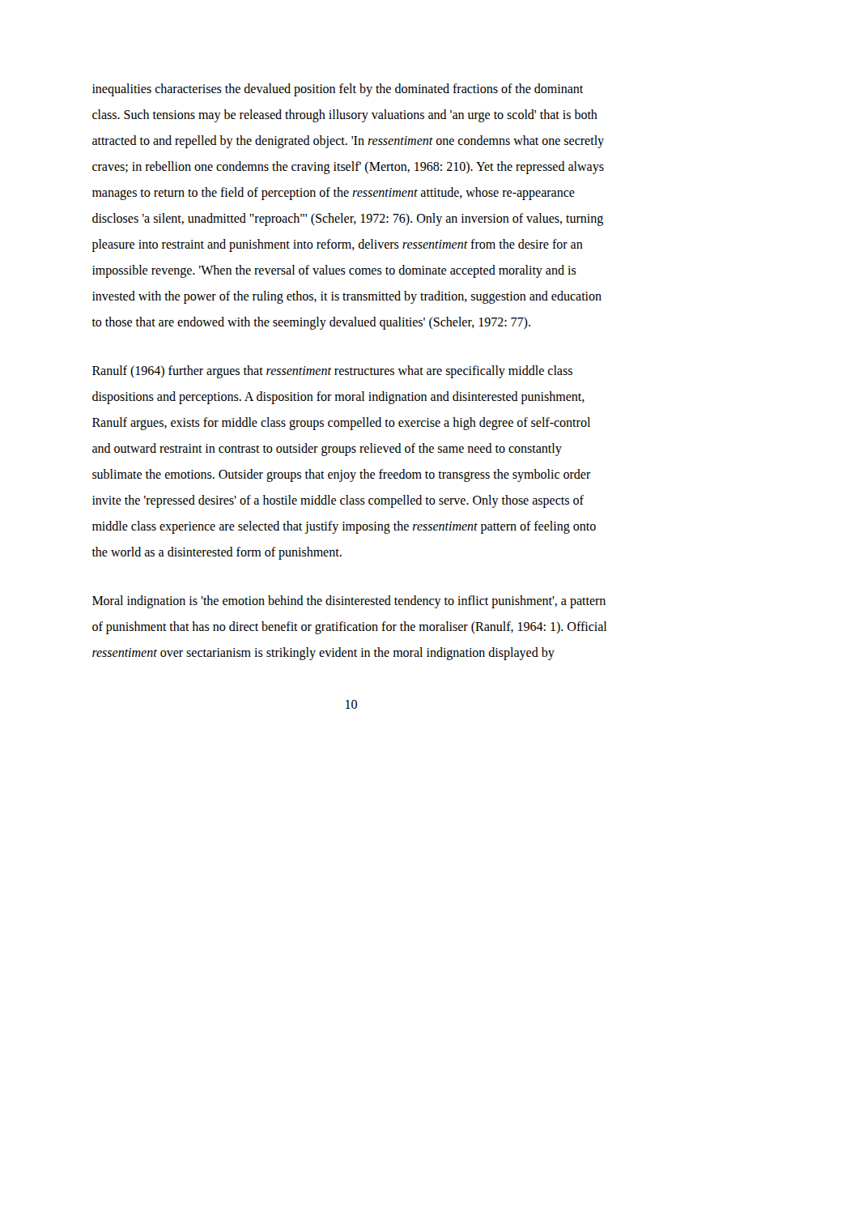inequalities characterises the devalued position felt by the dominated fractions of the dominant class. Such tensions may be released through illusory valuations and 'an urge to scold' that is both attracted to and repelled by the denigrated object. 'In ressentiment one condemns what one secretly craves; in rebellion one condemns the craving itself' (Merton, 1968: 210). Yet the repressed always manages to return to the field of perception of the ressentiment attitude, whose re-appearance discloses 'a silent, unadmitted "reproach"' (Scheler, 1972: 76). Only an inversion of values, turning pleasure into restraint and punishment into reform, delivers ressentiment from the desire for an impossible revenge. 'When the reversal of values comes to dominate accepted morality and is invested with the power of the ruling ethos, it is transmitted by tradition, suggestion and education to those that are endowed with the seemingly devalued qualities' (Scheler, 1972: 77).
Ranulf (1964) further argues that ressentiment restructures what are specifically middle class dispositions and perceptions. A disposition for moral indignation and disinterested punishment, Ranulf argues, exists for middle class groups compelled to exercise a high degree of self-control and outward restraint in contrast to outsider groups relieved of the same need to constantly sublimate the emotions. Outsider groups that enjoy the freedom to transgress the symbolic order invite the 'repressed desires' of a hostile middle class compelled to serve. Only those aspects of middle class experience are selected that justify imposing the ressentiment pattern of feeling onto the world as a disinterested form of punishment.
Moral indignation is 'the emotion behind the disinterested tendency to inflict punishment', a pattern of punishment that has no direct benefit or gratification for the moraliser (Ranulf, 1964: 1). Official ressentiment over sectarianism is strikingly evident in the moral indignation displayed by
10